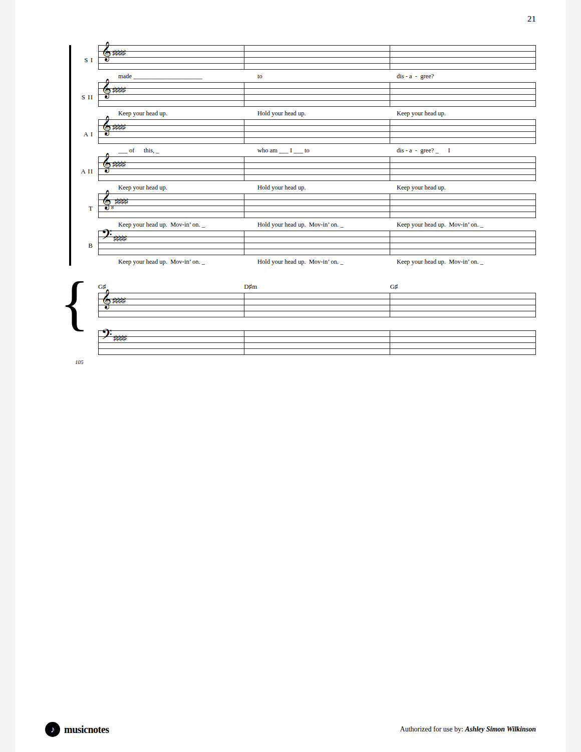21
S I
𝄞♯♯♯♯
made ______________________
to
dis - a - gree?
S II
𝄞♯♯♯♯
Keep your head up.
Hold your head up.
Keep your head up.
A I
𝄞♯♯♯♯
___ of this, _
who am ___ I ___ to
dis - a - gree? _ I
A II
𝄞♯♯♯♯
Keep your head up.
Hold your head up.
Keep your head up.
T
𝄞8♯♯♯♯
Keep your head up. Mov-in’ on. _
Hold your head up. Mov-in’ on. _
Keep your head up. Mov-in’ on. _
B
𝄢♯♯♯♯
Keep your head up. Mov-in’ on. _
Hold your head up. Mov-in’ on. _
Keep your head up. Mov-in’ on. _
G♯
D♯m
G♯
𝄞♯♯♯♯
𝄢♯♯♯♯
105
♪musicnotes
Authorized for use by: Ashley Simon Wilkinson